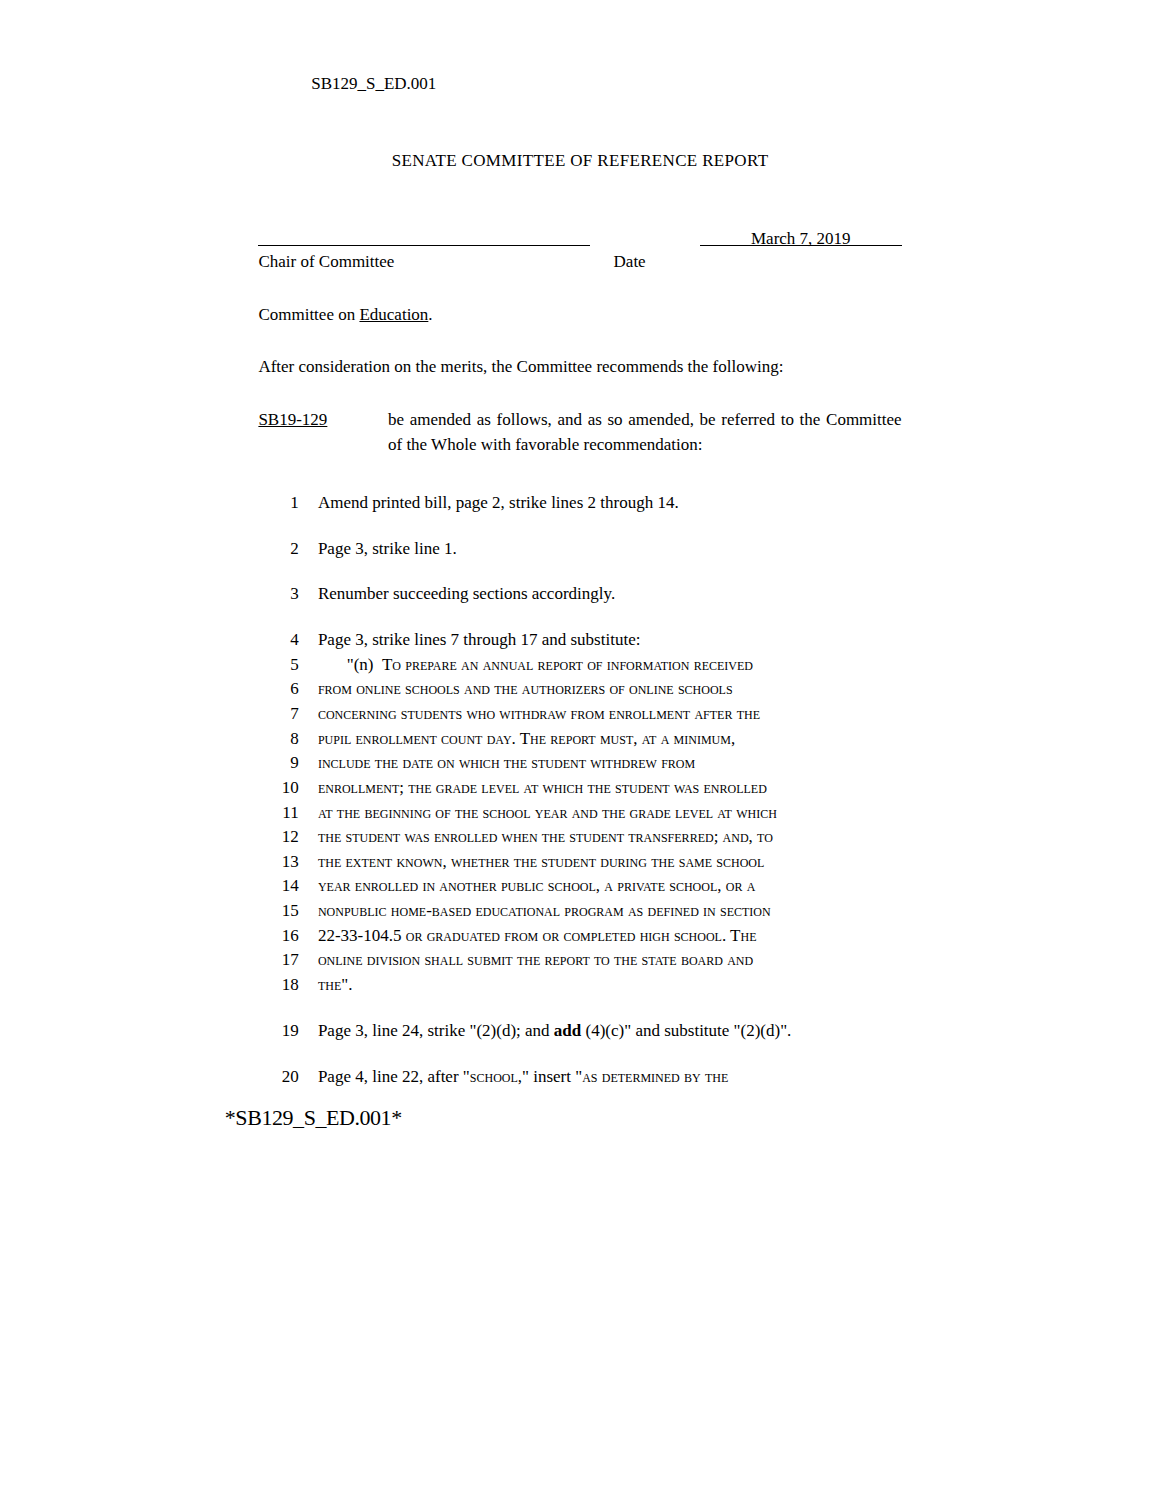SB129_S_ED.001
SENATE COMMITTEE OF REFERENCE REPORT
March 7, 2019
Chair of Committee
Date
Committee on Education.
After consideration on the merits, the Committee recommends the following:
SB19-129
be amended as follows, and as so amended, be referred to the Committee of the Whole with favorable recommendation:
Amend printed bill, page 2, strike lines 2 through 14.
Page 3, strike line 1.
Renumber succeeding sections accordingly.
Page 3, strike lines 7 through 17 and substitute:
"(n) To prepare an annual report of information received
from online schools and the authorizers of online schools
concerning students who withdraw from enrollment after the
pupil enrollment count day. The report must, at a minimum,
include the date on which the student withdrew from
enrollment; the grade level at which the student was enrolled
at the beginning of the school year and the grade level at which
the student was enrolled when the student transferred; and, to
the extent known, whether the student during the same school
year enrolled in another public school, a private school, or a
nonpublic home-based educational program as defined in section
22-33-104.5 or graduated from or completed high school. The
online division shall submit the report to the state board and
the".
Page 3, line 24, strike "(2)(d); and add (4)(c)" and substitute "(2)(d)".
Page 4, line 22, after "school," insert "as determined by the
*SB129_S_ED.001*